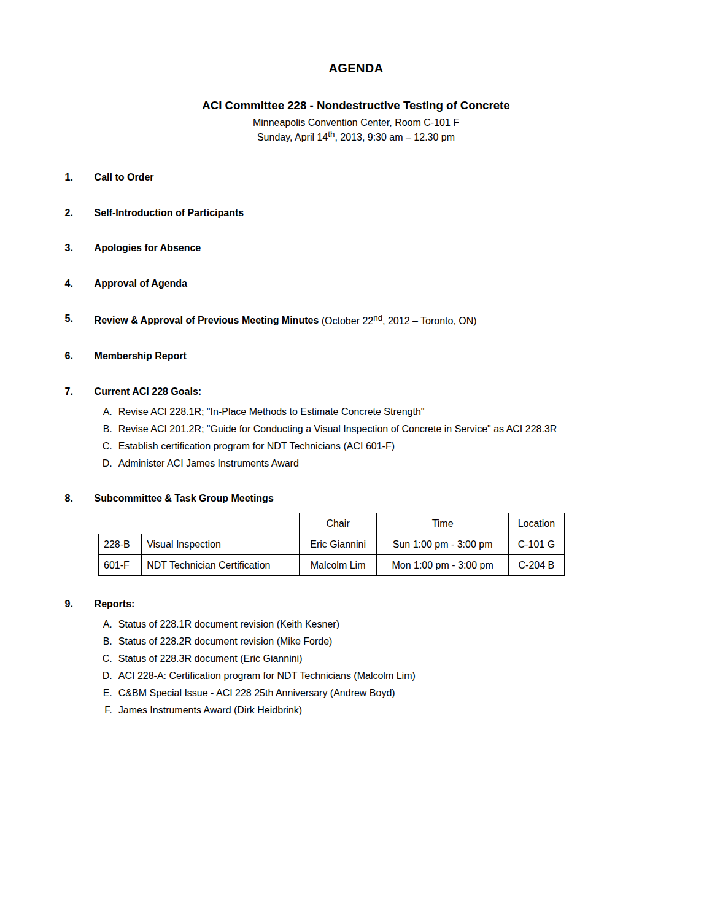AGENDA
ACI Committee 228 - Nondestructive Testing of Concrete
Minneapolis Convention Center, Room C-101 F
Sunday, April 14th, 2013, 9:30 am – 12.30 pm
Call to Order
Self-Introduction of Participants
Apologies for Absence
Approval of Agenda
Review & Approval of Previous Meeting Minutes (October 22nd, 2012 – Toronto, ON)
Membership Report
Current ACI 228 Goals:
Revise ACI 228.1R; "In-Place Methods to Estimate Concrete Strength"
Revise ACI 201.2R; "Guide for Conducting a Visual Inspection of Concrete in Service" as ACI 228.3R
Establish certification program for NDT Technicians (ACI 601-F)
Administer ACI James Instruments Award
Subcommittee & Task Group Meetings
| | | Chair | Time | Location |
| 228-B | Visual Inspection | Eric Giannini | Sun 1:00 pm - 3:00 pm | C-101 G |
| 601-F | NDT Technician Certification | Malcolm Lim | Mon 1:00 pm - 3:00 pm | C-204 B |
Reports:
Status of 228.1R document revision (Keith Kesner)
Status of 228.2R document revision (Mike Forde)
Status of 228.3R document (Eric Giannini)
ACI 228-A: Certification program for NDT Technicians (Malcolm Lim)
C&BM Special Issue - ACI 228 25th Anniversary (Andrew Boyd)
James Instruments Award (Dirk Heidbrink)